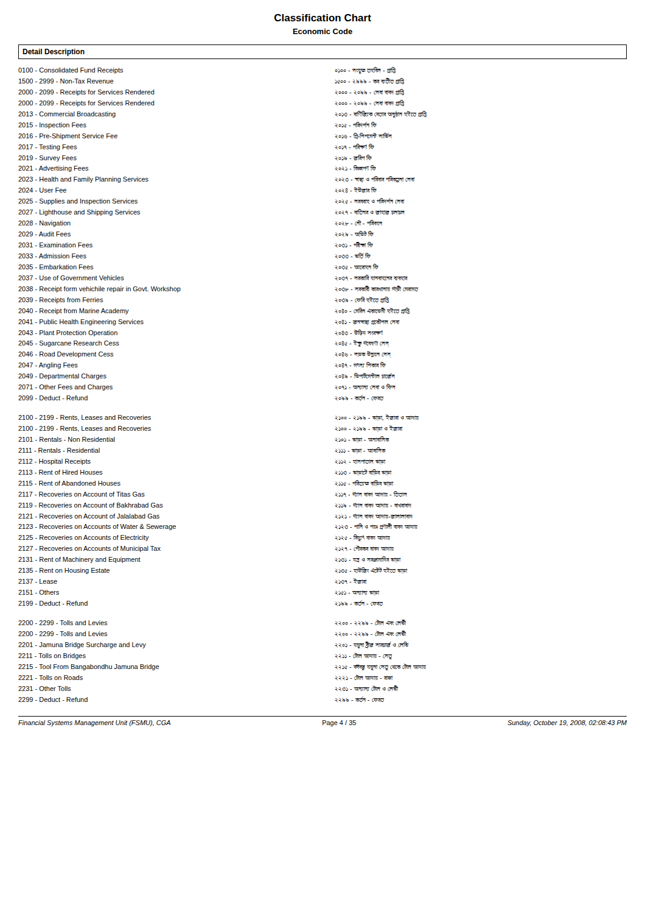Classification Chart
Economic Code
Detail Description
| 0100 - Consolidated Fund Receipts | ০১০০ - সংযুক্ত তহবিল - প্রাপ্তি |
| 1500 - 2999 - Non-Tax Revenue | ১৫০০ - ২৯৯৯ - কর ব্যতীত প্রাপ্তি |
| 2000 - 2099 - Receipts for Services Rendered | ২০০০ - ২০৯৯ - সেবা বাবদ প্রাপ্তি |
| 2000 - 2099 - Receipts for Services Rendered | ২০০০ - ২০৯৯ - সেবা বাবদ প্রাপ্তি |
| 2013 - Commercial Broadcasting | ২০১৩ - বাণিজ্যিক বেতার অনুষ্ঠান হইতে প্রাপ্তি |
| 2015 - Inspection Fees | ২০১৫ - পরিদর্শন ফি |
| 2016 - Pre-Shipment Service Fee | ২০১৬ - প্রি-শিপমেন্ট সার্ভিস |
| 2017 - Testing Fees | ২০১৭ - পরিক্ষণ ফি |
| 2019 - Survey Fees | ২০১৯ - জরিপ ফি |
| 2021 - Advertising Fees | ২০২১ - বিজ্ঞাপণ ফি |
| 2023 - Health and Family Planning Services | ২০২৩ - স্বাস্থ্য ও পরিবার পরিকল্পনা সেবা |
| 2024 - User Fee | ২০২৪ - ইউজার ফি |
| 2025 - Supplies and Inspection Services | ২০২৫ - সরবরাহ ও পরিদর্শন সেবা |
| 2027 - Lighthouse and Shipping Services | ২০২৭ - বাতিঘর ও জাহাজ চলাচল |
| 2028 - Navigation | ২০২৮ - নৌ - পরিবহন |
| 2029 - Audit Fees | ২০২৯ - অডিট ফি |
| 2031 - Examination Fees | ২০৩১ - পরীক্ষা ফি |
| 2033 - Admission Fees | ২০৩৩ - ভর্তি ফি |
| 2035 - Embarkation Fees | ২০৩৫ - আরোহন ফি |
| 2037 - Use of Government Vehicles | ২০৩৭ - সরকারি যানবাহনের ব্যবহার |
| 2038 - Receipt form vehichile repair in Govt. Workshop | ২০৩৮ - সরকারী কারখানায় গাড়ী মেরামত |
| 2039 - Receipts from Ferries | ২০৩৯ - ফেরি হইতে প্রাপ্তি |
| 2040 - Receipt from Marine Academy | ২০৪০ - মেরিন একাডেমী হইতে প্রাপ্তি |
| 2041 - Public Health Engineering Services | ২০৪১ - জনস্বাস্থ্য প্রকৌশল সেবা |
| 2043 - Plant Protection Operation | ২০৪৩ - উদ্ভিদ সংরক্ষণ |
| 2045 - Sugarcane Research Cess | ২০৪৫ - ইক্ষু গবেষণা সেস্ |
| 2046 - Road Development Cess | ২০৪৬ - সড়ক উন্নয়ন সেস্ |
| 2047 - Angling Fees | ২০৪৭ - মৎস্য শিকার ফি |
| 2049 - Departmental Charges | ২০৪৯ - ডিপার্টমেন্টাল চার্জেস |
| 2071 - Other Fees and Charges | ২০৭১ - অন্যান্য সেবা ও ফিস |
| 2099 - Deduct - Refund | ২০৯৯ - কর্তন - ফেরত |
| 2100 - 2199 - Rents, Leases and Recoveries | ২১০০ - ২১৯৯ - ভাড়া, ইজারা ও আদায় |
| 2100 - 2199 - Rents, Leases and Recoveries | ২১০০ - ২১৯৯ - ভাড়া ও ইজারা |
| 2101 - Rentals - Non Residential | ২১০১ - ভাড়া - অনাবাসিক |
| 2111 - Rentals - Residential | ২১১১ - ভাড়া - আবাসিক |
| 2112 - Hospital Receipts | ২১১২ - হাসপাতাল ভাড়া |
| 2113 - Rent of Hired Houses | ২১১৩ - ভাড়াটে বাড়ির ভাড়া |
| 2115 - Rent of Abandoned Houses | ২১১৫ - পরিত্যক্ত বাড়ির ভাড়া |
| 2117 - Recoveries on Account of Titas Gas | ২১১৭ - গ্যাস বাবদ আদায় - তিতাস |
| 2119 - Recoveries on Account of Bakhrabad Gas | ২১১৯ - গ্যাস বাবদ আদায় - বাখরাবাদ |
| 2121 - Recoveries on Account of Jalalabad Gas | ২১২১ - গ্যাস বাবদ আদায়-জালালাবাদ |
| 2123 - Recoveries on Accounts of Water & Sewerage | ২১২৩ - পানি ও পয়ঃ প্রণালী বাবদ আদায় |
| 2125 - Recoveries on Accounts of Electricity | ২১২৫ - বিদ্যুৎ বাবদ আদায় |
| 2127 - Recoveries on Accounts of Municipal Tax | ২১২৭ - পৌরকর বাবদ আদায় |
| 2131 - Rent of Machinery and Equipment | ২১৩১ - যন্ত্র ও সরঞ্জামাদির ভাড়া |
| 2135 - Rent on Housing Estate | ২১৩৫ - হাউজিং এষ্টেট হইতে ভাড়া |
| 2137 - Lease | ২১৩৭ - ইজারা |
| 2151 - Others | ২১৫১ - অন্যান্য ভাড়া |
| 2199 - Deduct - Refund | ২১৯৯ - কর্তন - ফেরত |
| 2200 - 2299 - Tolls and Levies | ২২০০ - ২২৯৯ - টোল এবং লেভী |
| 2200 - 2299 - Tolls and Levies | ২২০০ - ২২৯৯ - টোল এবং লেভী |
| 2201 - Jamuna Bridge Surcharge and Levy | ২২০১ - যমুনা ব্রীজ সারচার্জ ও লেভি |
| 2211 - Tolls on Bridges | ২২১১ - টোল আদায় - সেতু |
| 2215 - Tool From Bangabondhu Jamuna Bridge | ২২১৫ - বঙ্গবন্ধু যমুনা সেতু থেকে টোল আদায় |
| 2221 - Tolls on Roads | ২২২১ - টোল আদায় - রাস্তা |
| 2231 - Other Tolls | ২২৩১ - অন্যান্য টোল ও লেভী |
| 2299 - Deduct - Refund | ২২৯৯ - কর্তন - ফেরত |
Financial Systems Management Unit (FSMU), CGA Page 4 / 35 Sunday, October 19, 2008, 02:08:43 PM